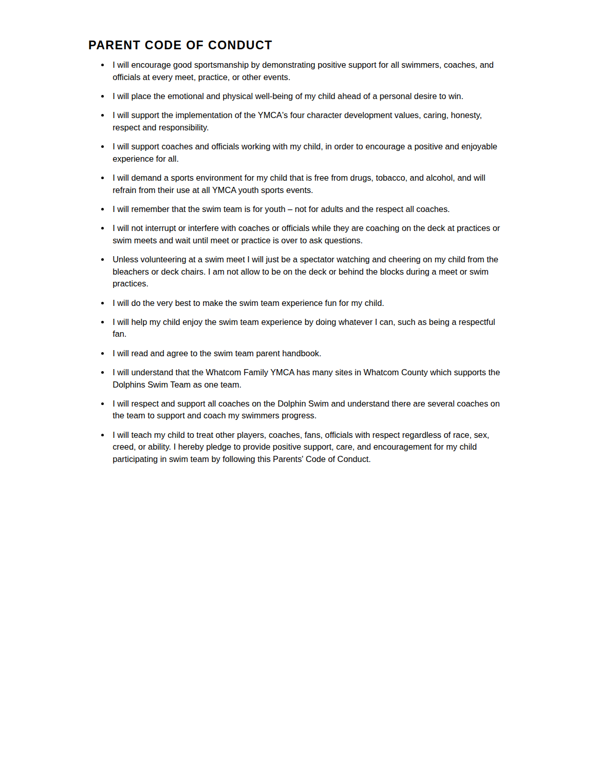PARENT CODE OF CONDUCT
I will encourage good sportsmanship by demonstrating positive support for all swimmers, coaches, and officials at every meet, practice, or other events.
I will place the emotional and physical well-being of my child ahead of a personal desire to win.
I will support the implementation of the YMCA's four character development values, caring, honesty, respect and responsibility.
I will support coaches and officials working with my child, in order to encourage a positive and enjoyable experience for all.
I will demand a sports environment for my child that is free from drugs, tobacco, and alcohol, and will refrain from their use at all YMCA youth sports events.
I will remember that the swim team is for youth – not for adults and the respect all coaches.
I will not interrupt or interfere with coaches or officials while they are coaching on the deck at practices or swim meets and wait until meet or practice is over to ask questions.
Unless volunteering at a swim meet I will just be a spectator watching and cheering on my child from the bleachers or deck chairs. I am not allow to be on the deck or behind the blocks during a meet or swim practices.
I will do the very best to make the swim team experience fun for my child.
I will help my child enjoy the swim team experience by doing whatever I can, such as being a respectful fan.
I will read and agree to the swim team parent handbook.
I will understand that the Whatcom Family YMCA has many sites in Whatcom County which supports the Dolphins Swim Team as one team.
I will respect and support all coaches on the Dolphin Swim and understand there are several coaches on the team to support and coach my swimmers progress.
I will teach my child to treat other players, coaches, fans, officials with respect regardless of race, sex, creed, or ability. I hereby pledge to provide positive support, care, and encouragement for my child participating in swim team by following this Parents' Code of Conduct.